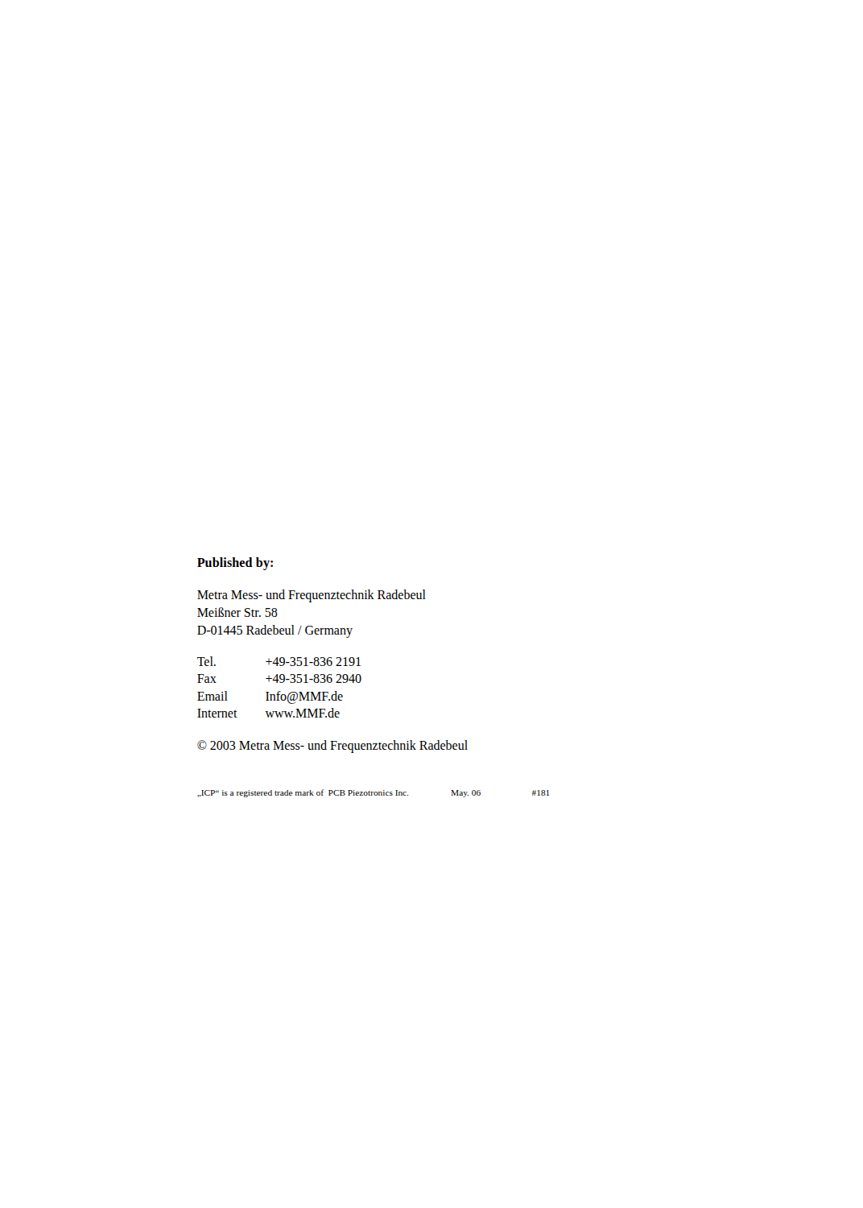Published by:
Metra Mess- und Frequenztechnik Radebeul
Meißner Str. 58
D-01445 Radebeul / Germany
| Tel. | +49-351-836 2191 |
| Fax | +49-351-836 2940 |
| Email | Info@MMF.de |
| Internet | www.MMF.de |
© 2003 Metra Mess- und Frequenztechnik Radebeul
„ICP“ is a registered trade mark of PCB Piezotronics Inc. May. 06 #181